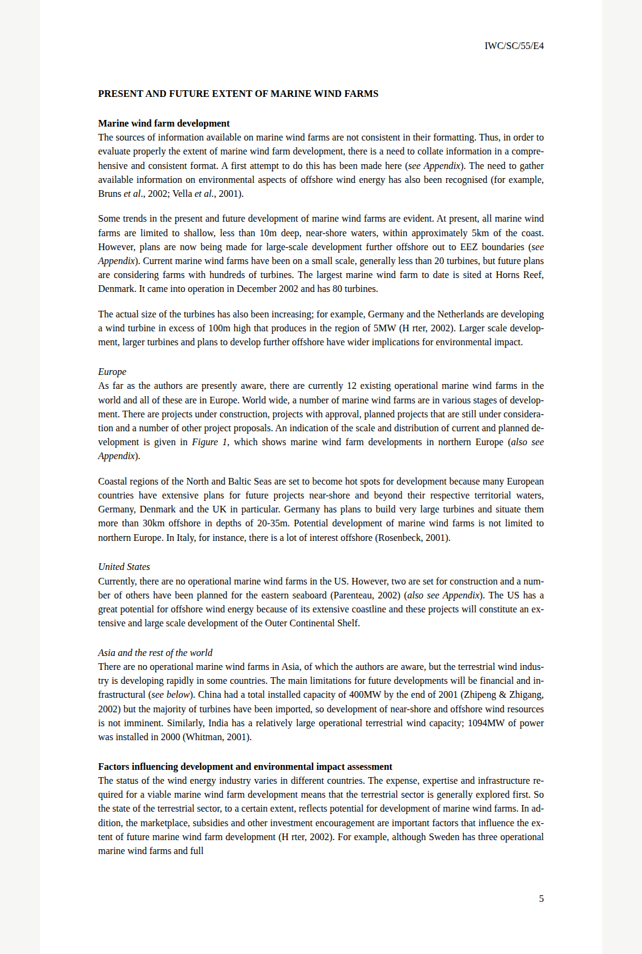IWC/SC/55/E4
Present and future extent of marine wind farms
Marine wind farm development
The sources of information available on marine wind farms are not consistent in their formatting. Thus, in order to evaluate properly the extent of marine wind farm development, there is a need to collate information in a comprehensive and consistent format. A first attempt to do this has been made here (see Appendix). The need to gather available information on environmental aspects of offshore wind energy has also been recognised (for example, Bruns et al., 2002; Vella et al., 2001).
Some trends in the present and future development of marine wind farms are evident. At present, all marine wind farms are limited to shallow, less than 10m deep, near-shore waters, within approximately 5km of the coast. However, plans are now being made for large-scale development further offshore out to EEZ boundaries (see Appendix). Current marine wind farms have been on a small scale, generally less than 20 turbines, but future plans are considering farms with hundreds of turbines. The largest marine wind farm to date is sited at Horns Reef, Denmark. It came into operation in December 2002 and has 80 turbines.
The actual size of the turbines has also been increasing; for example, Germany and the Netherlands are developing a wind turbine in excess of 100m high that produces in the region of 5MW (H rter, 2002). Larger scale development, larger turbines and plans to develop further offshore have wider implications for environmental impact.
Europe
As far as the authors are presently aware, there are currently 12 existing operational marine wind farms in the world and all of these are in Europe. World wide, a number of marine wind farms are in various stages of development. There are projects under construction, projects with approval, planned projects that are still under consideration and a number of other project proposals. An indication of the scale and distribution of current and planned development is given in Figure 1, which shows marine wind farm developments in northern Europe (also see Appendix).
Coastal regions of the North and Baltic Seas are set to become hot spots for development because many European countries have extensive plans for future projects near-shore and beyond their respective territorial waters, Germany, Denmark and the UK in particular. Germany has plans to build very large turbines and situate them more than 30km offshore in depths of 20-35m. Potential development of marine wind farms is not limited to northern Europe. In Italy, for instance, there is a lot of interest offshore (Rosenbeck, 2001).
United States
Currently, there are no operational marine wind farms in the US. However, two are set for construction and a number of others have been planned for the eastern seaboard (Parenteau, 2002) (also see Appendix). The US has a great potential for offshore wind energy because of its extensive coastline and these projects will constitute an extensive and large scale development of the Outer Continental Shelf.
Asia and the rest of the world
There are no operational marine wind farms in Asia, of which the authors are aware, but the terrestrial wind industry is developing rapidly in some countries. The main limitations for future developments will be financial and infrastructural (see below). China had a total installed capacity of 400MW by the end of 2001 (Zhipeng & Zhigang, 2002) but the majority of turbines have been imported, so development of near-shore and offshore wind resources is not imminent. Similarly, India has a relatively large operational terrestrial wind capacity; 1094MW of power was installed in 2000 (Whitman, 2001).
Factors influencing development and environmental impact assessment
The status of the wind energy industry varies in different countries. The expense, expertise and infrastructure required for a viable marine wind farm development means that the terrestrial sector is generally explored first. So the state of the terrestrial sector, to a certain extent, reflects potential for development of marine wind farms. In addition, the marketplace, subsidies and other investment encouragement are important factors that influence the extent of future marine wind farm development (H rter, 2002). For example, although Sweden has three operational marine wind farms and full
5